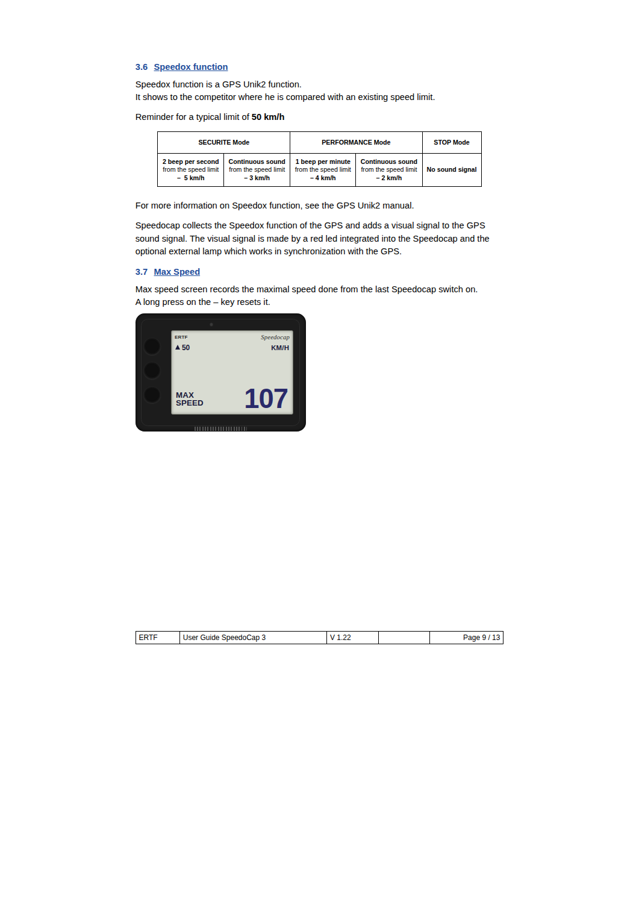3.6 Speedox function
Speedox function is a GPS Unik2 function.
It shows to the competitor where he is compared with an existing speed limit.
Reminder for a typical limit of 50 km/h
| SECURITE Mode | PERFORMANCE Mode | STOP Mode |
| --- | --- | --- |
| 2 beep per second from the speed limit – 5 km/h | Continuous sound from the speed limit – 3 km/h | 1 beep per minute from the speed limit – 4 km/h | Continuous sound from the speed limit – 2 km/h | No sound signal |
For more information on Speedox function, see the GPS Unik2 manual.
Speedocap collects the Speedox function of the GPS and adds a visual signal to the GPS sound signal. The visual signal is made by a red led integrated into the Speedocap and the optional external lamp which works in synchronization with the GPS.
3.7 Max Speed
Max speed screen records the maximal speed done from the last Speedocap switch on.
A long press on the – key resets it.
ERTF Speedocap
50 KM/H
MAX
SPEED
107
| ERTF | User Guide SpeedoCap 3 | V 1.22 | | Page 9 / 13 |